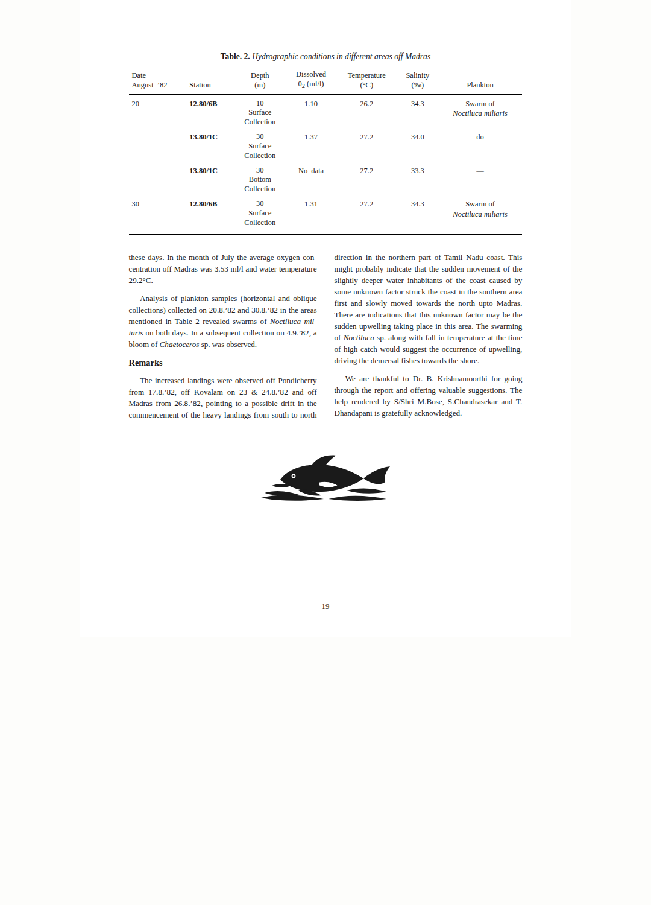Table. 2. Hydrographic conditions in different areas off Madras
| Date August ’82 | Station | Depth (m) | Dissolved 0 2 (ml/l) | Temperature (°C) | Salinity (‰) | Plankton |
| --- | --- | --- | --- | --- | --- | --- |
| 20 | 12.80/6B | 10 Surface Collection | 1.10 | 26.2 | 34.3 | Swarm of Noctiluca miliaris |
| | 13.80/1C | 30 Surface Collection | 1.37 | 27.2 | 34.0 | –do– |
| | 13.80/1C | 30 Bottom Collection | No data | 27.2 | 33.3 | — |
| 30 | 12.80/6B | 30 Surface Collection | 1.31 | 27.2 | 34.3 | Swarm of Noctiluca miliaris |
these days. In the month of July the average oxygen concentration off Madras was 3.53 ml/l and water temperature 29.2°C.
Analysis of plankton samples (horizontal and oblique collections) collected on 20.8.’82 and 30.8.’82 in the areas mentioned in Table 2 revealed swarms of Noctiluca miliaris on both days. In a subsequent collection on 4.9.’82, a bloom of Chaetoceros sp. was observed.
Remarks
The increased landings were observed off Pondicherry from 17.8.’82, off Kovalam on 23 & 24.8.’82 and off Madras from 26.8.’82, pointing to a possible drift in the commencement of the heavy landings from south to north direction in the northern part of Tamil Nadu coast. This might probably indicate that the sudden movement of the slightly deeper water inhabitants of the coast caused by some unknown factor struck the coast in the southern area first and slowly moved towards the north upto Madras. There are indications that this unknown factor may be the sudden upwelling taking place in this area. The swarming of Noctiluca sp. along with fall in temperature at the time of high catch would suggest the occurrence of upwelling, driving the demersal fishes towards the shore.
We are thankful to Dr. B. Krishnamoorthi for going through the report and offering valuable suggestions. The help rendered by S/Shri M.Bose, S.Chandrasekar and T. Dhandapani is gratefully acknowledged.
19